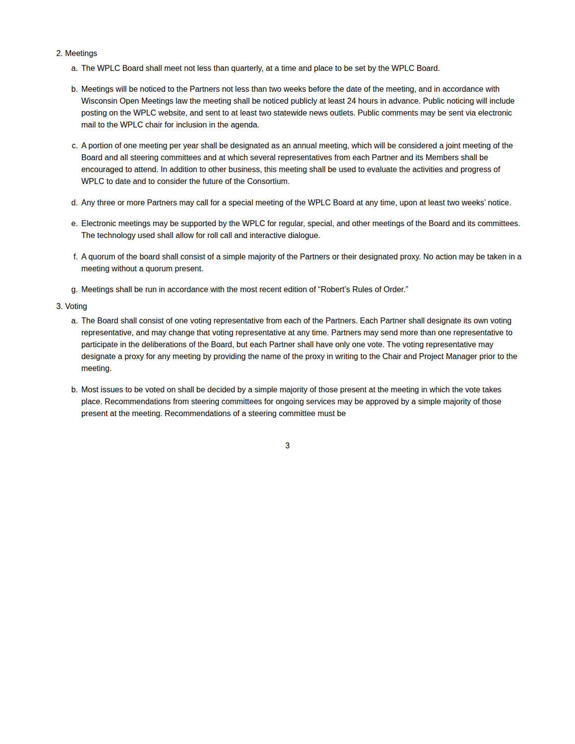Meetings
The WPLC Board shall meet not less than quarterly, at a time and place to be set by the WPLC Board.
Meetings will be noticed to the Partners not less than two weeks before the date of the meeting, and in accordance with Wisconsin Open Meetings law the meeting shall be noticed publicly at least 24 hours in advance. Public noticing will include posting on the WPLC website, and sent to at least two statewide news outlets. Public comments may be sent via electronic mail to the WPLC chair for inclusion in the agenda.
A portion of one meeting per year shall be designated as an annual meeting, which will be considered a joint meeting of the Board and all steering committees and at which several representatives from each Partner and its Members shall be encouraged to attend. In addition to other business, this meeting shall be used to evaluate the activities and progress of WPLC to date and to consider the future of the Consortium.
Any three or more Partners may call for a special meeting of the WPLC Board at any time, upon at least two weeks’ notice.
Electronic meetings may be supported by the WPLC for regular, special, and other meetings of the Board and its committees. The technology used shall allow for roll call and interactive dialogue.
A quorum of the board shall consist of a simple majority of the Partners or their designated proxy. No action may be taken in a meeting without a quorum present.
Meetings shall be run in accordance with the most recent edition of “Robert’s Rules of Order.”
Voting
The Board shall consist of one voting representative from each of the Partners. Each Partner shall designate its own voting representative, and may change that voting representative at any time. Partners may send more than one representative to participate in the deliberations of the Board, but each Partner shall have only one vote. The voting representative may designate a proxy for any meeting by providing the name of the proxy in writing to the Chair and Project Manager prior to the meeting.
Most issues to be voted on shall be decided by a simple majority of those present at the meeting in which the vote takes place. Recommendations from steering committees for ongoing services may be approved by a simple majority of those present at the meeting. Recommendations of a steering committee must be
3